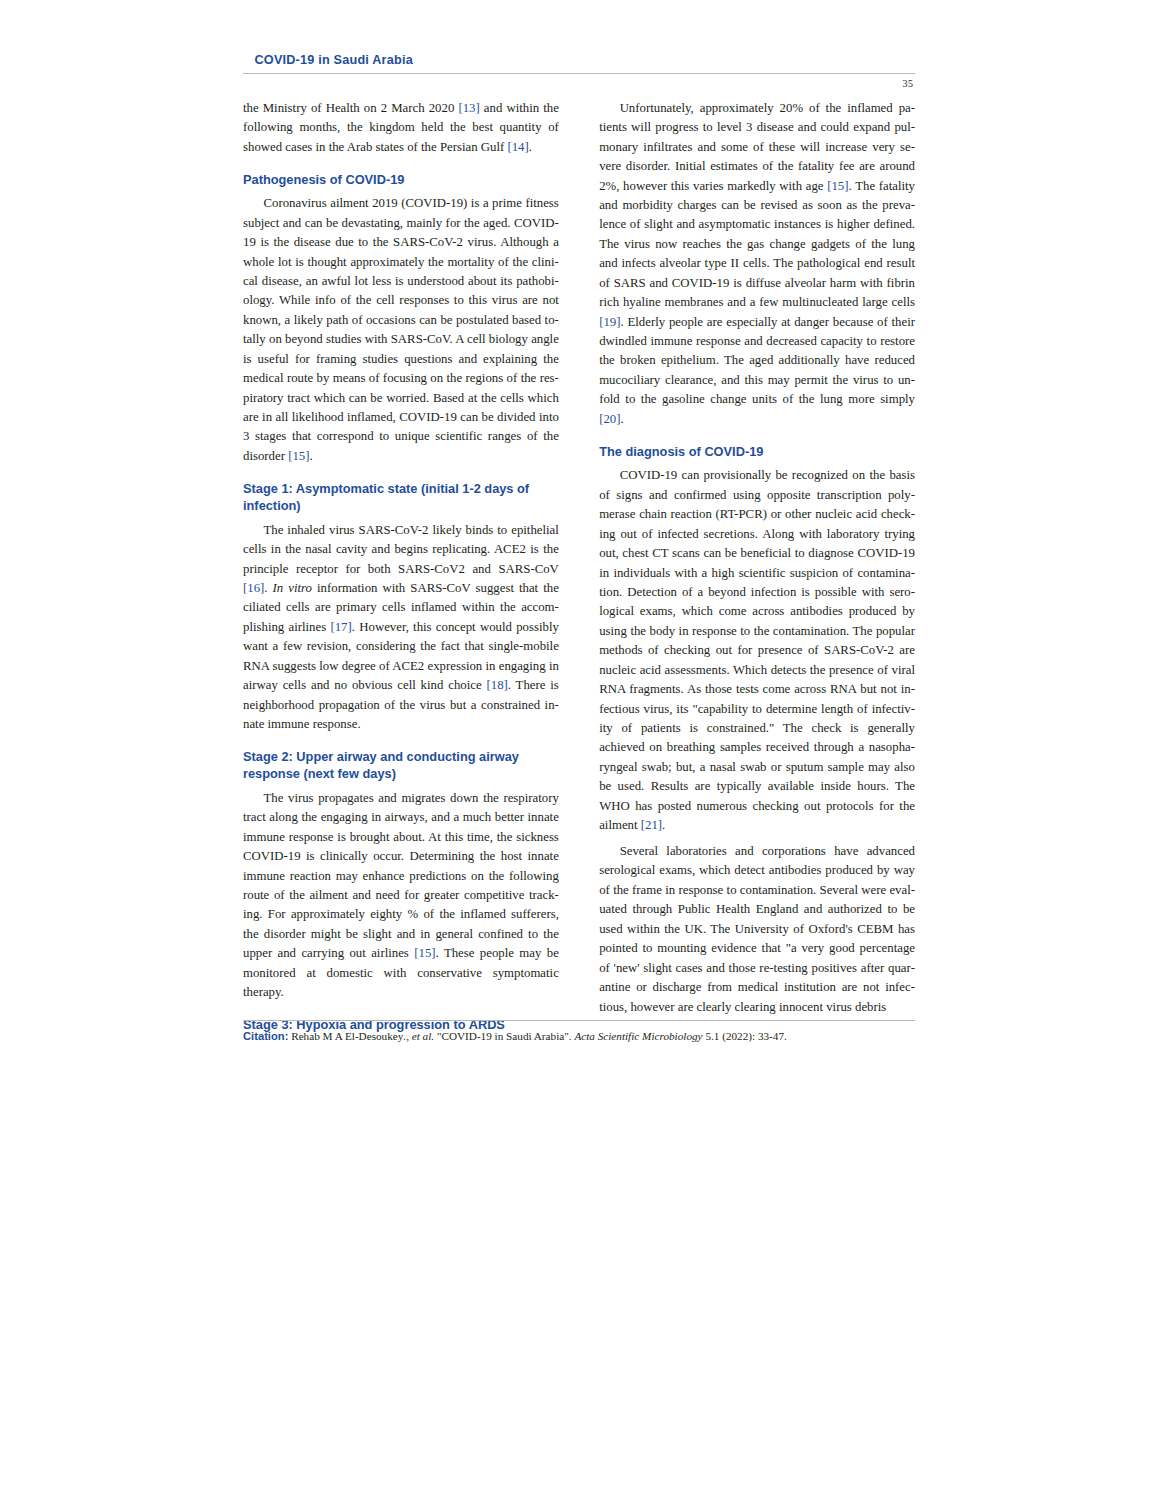COVID-19 in Saudi Arabia
35
the Ministry of Health on 2 March 2020 [13] and within the following months, the kingdom held the best quantity of showed cases in the Arab states of the Persian Gulf [14].
Pathogenesis of COVID-19
Coronavirus ailment 2019 (COVID-19) is a prime fitness subject and can be devastating, mainly for the aged. COVID-19 is the disease due to the SARS-CoV-2 virus. Although a whole lot is thought approximately the mortality of the clinical disease, an awful lot less is understood about its pathobiology. While info of the cell responses to this virus are not known, a likely path of occasions can be postulated based totally on beyond studies with SARS-CoV. A cell biology angle is useful for framing studies questions and explaining the medical route by means of focusing on the regions of the respiratory tract which can be worried. Based at the cells which are in all likelihood inflamed, COVID-19 can be divided into 3 stages that correspond to unique scientific ranges of the disorder [15].
Stage 1: Asymptomatic state (initial 1-2 days of infection)
The inhaled virus SARS-CoV-2 likely binds to epithelial cells in the nasal cavity and begins replicating. ACE2 is the principle receptor for both SARS-CoV2 and SARS-CoV [16]. In vitro information with SARS-CoV suggest that the ciliated cells are primary cells inflamed within the accomplishing airlines [17]. However, this concept would possibly want a few revision, considering the fact that single-mobile RNA suggests low degree of ACE2 expression in engaging in airway cells and no obvious cell kind choice [18]. There is neighborhood propagation of the virus but a constrained innate immune response.
Stage 2: Upper airway and conducting airway response (next few days)
The virus propagates and migrates down the respiratory tract along the engaging in airways, and a much better innate immune response is brought about. At this time, the sickness COVID-19 is clinically occur. Determining the host innate immune reaction may enhance predictions on the following route of the ailment and need for greater competitive tracking. For approximately eighty % of the inflamed sufferers, the disorder might be slight and in general confined to the upper and carrying out airlines [15]. These people may be monitored at domestic with conservative symptomatic therapy.
Stage 3: Hypoxia and progression to ARDS
Unfortunately, approximately 20% of the inflamed patients will progress to level 3 disease and could expand pulmonary infiltrates and some of these will increase very severe disorder. Initial estimates of the fatality fee are around 2%, however this varies markedly with age [15]. The fatality and morbidity charges can be revised as soon as the prevalence of slight and asymptomatic instances is higher defined. The virus now reaches the gas change gadgets of the lung and infects alveolar type II cells. The pathological end result of SARS and COVID-19 is diffuse alveolar harm with fibrin rich hyaline membranes and a few multinucleated large cells [19]. Elderly people are especially at danger because of their dwindled immune response and decreased capacity to restore the broken epithelium. The aged additionally have reduced mucociliary clearance, and this may permit the virus to unfold to the gasoline change units of the lung more simply [20].
The diagnosis of COVID-19
COVID-19 can provisionally be recognized on the basis of signs and confirmed using opposite transcription polymerase chain reaction (RT-PCR) or other nucleic acid checking out of infected secretions. Along with laboratory trying out, chest CT scans can be beneficial to diagnose COVID-19 in individuals with a high scientific suspicion of contamination. Detection of a beyond infection is possible with serological exams, which come across antibodies produced by using the body in response to the contamination. The popular methods of checking out for presence of SARS-CoV-2 are nucleic acid assessments. Which detects the presence of viral RNA fragments. As those tests come across RNA but not infectious virus, its "capability to determine length of infectivity of patients is constrained." The check is generally achieved on breathing samples received through a nasopharyngeal swab; but, a nasal swab or sputum sample may also be used. Results are typically available inside hours. The WHO has posted numerous checking out protocols for the ailment [21].
Several laboratories and corporations have advanced serological exams, which detect antibodies produced by way of the frame in response to contamination. Several were evaluated through Public Health England and authorized to be used within the UK. The University of Oxford's CEBM has pointed to mounting evidence that "a very good percentage of 'new' slight cases and those re-testing positives after quarantine or discharge from medical institution are not infectious, however are clearly clearing innocent virus debris
Citation: Rehab M A El-Desoukey., et al. "COVID-19 in Saudi Arabia". Acta Scientific Microbiology 5.1 (2022): 33-47.